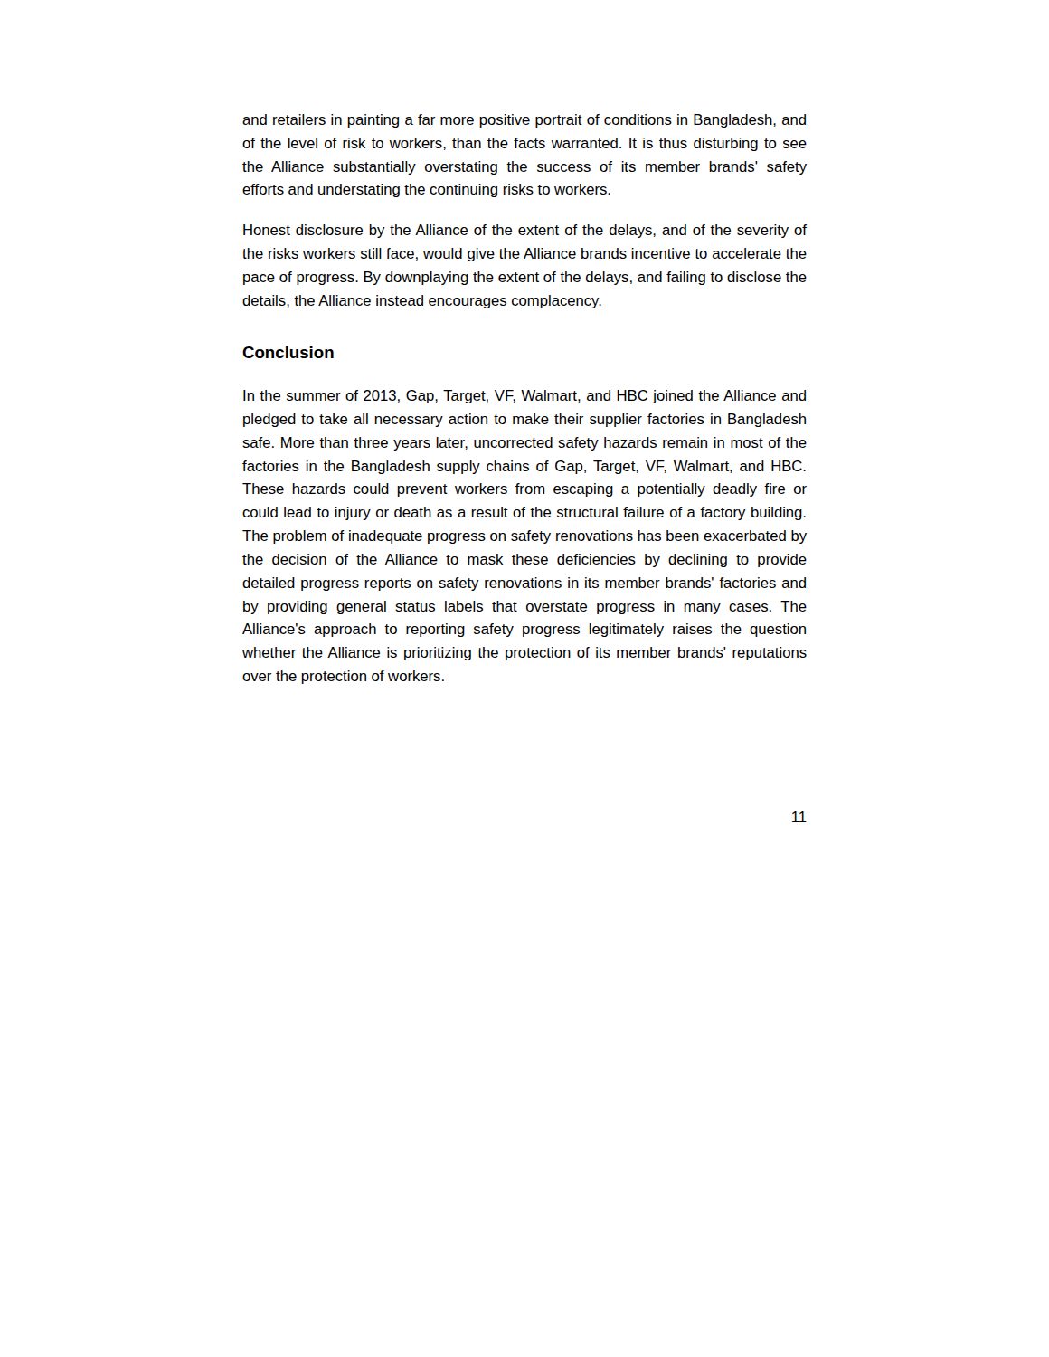and retailers in painting a far more positive portrait of conditions in Bangladesh, and of the level of risk to workers, than the facts warranted. It is thus disturbing to see the Alliance substantially overstating the success of its member brands' safety efforts and understating the continuing risks to workers.
Honest disclosure by the Alliance of the extent of the delays, and of the severity of the risks workers still face, would give the Alliance brands incentive to accelerate the pace of progress. By downplaying the extent of the delays, and failing to disclose the details, the Alliance instead encourages complacency.
Conclusion
In the summer of 2013, Gap, Target, VF, Walmart, and HBC joined the Alliance and pledged to take all necessary action to make their supplier factories in Bangladesh safe. More than three years later, uncorrected safety hazards remain in most of the factories in the Bangladesh supply chains of Gap, Target, VF, Walmart, and HBC. These hazards could prevent workers from escaping a potentially deadly fire or could lead to injury or death as a result of the structural failure of a factory building. The problem of inadequate progress on safety renovations has been exacerbated by the decision of the Alliance to mask these deficiencies by declining to provide detailed progress reports on safety renovations in its member brands' factories and by providing general status labels that overstate progress in many cases. The Alliance's approach to reporting safety progress legitimately raises the question whether the Alliance is prioritizing the protection of its member brands' reputations over the protection of workers.
11